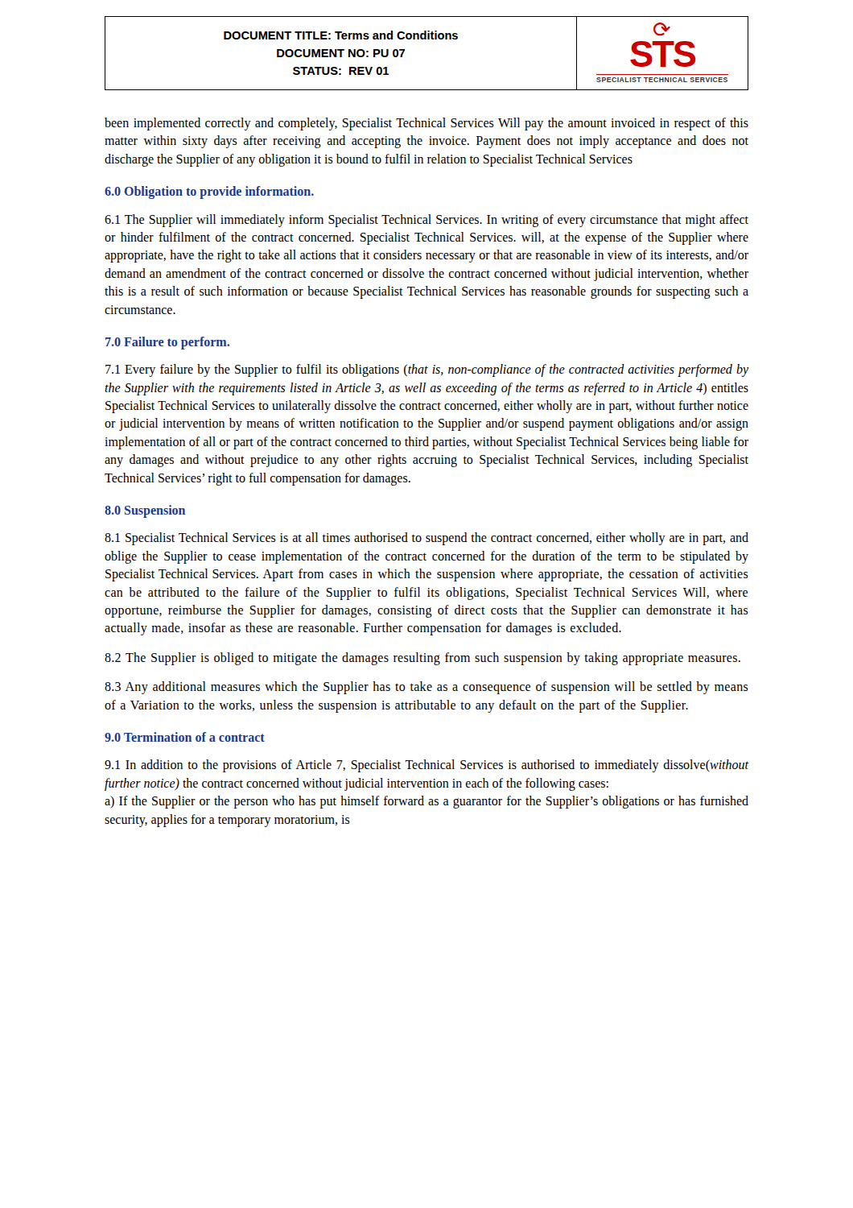DOCUMENT TITLE: Terms and Conditions DOCUMENT NO: PU 07 STATUS: REV 01
⟳
STS
SPECIALIST TECHNICAL SERVICES
been implemented correctly and completely, Specialist Technical Services Will pay the amount invoiced in respect of this matter within sixty days after receiving and accepting the invoice. Payment does not imply acceptance and does not discharge the Supplier of any obligation it is bound to fulfil in relation to Specialist Technical Services
6.0 Obligation to provide information.
6.1 The Supplier will immediately inform Specialist Technical Services. In writing of every circumstance that might affect or hinder fulfilment of the contract concerned. Specialist Technical Services. will, at the expense of the Supplier where appropriate, have the right to take all actions that it considers necessary or that are reasonable in view of its interests, and/or demand an amendment of the contract concerned or dissolve the contract concerned without judicial intervention, whether this is a result of such information or because Specialist Technical Services has reasonable grounds for suspecting such a circumstance.
7.0 Failure to perform.
7.1 Every failure by the Supplier to fulfil its obligations (that is, non-compliance of the contracted activities performed by the Supplier with the requirements listed in Article 3, as well as exceeding of the terms as referred to in Article 4) entitles Specialist Technical Services to unilaterally dissolve the contract concerned, either wholly are in part, without further notice or judicial intervention by means of written notification to the Supplier and/or suspend payment obligations and/or assign implementation of all or part of the contract concerned to third parties, without Specialist Technical Services being liable for any damages and without prejudice to any other rights accruing to Specialist Technical Services, including Specialist Technical Services’ right to full compensation for damages.
8.0 Suspension
8.1 Specialist Technical Services is at all times authorised to suspend the contract concerned, either wholly are in part, and oblige the Supplier to cease implementation of the contract concerned for the duration of the term to be stipulated by Specialist Technical Services. Apart from cases in which the suspension where appropriate, the cessation of activities can be attributed to the failure of the Supplier to fulfil its obligations, Specialist Technical Services Will, where opportune, reimburse the Supplier for damages, consisting of direct costs that the Supplier can demonstrate it has actually made, insofar as these are reasonable. Further compensation for damages is excluded.
8.2 The Supplier is obliged to mitigate the damages resulting from such suspension by taking appropriate measures.
8.3 Any additional measures which the Supplier has to take as a consequence of suspension will be settled by means of a Variation to the works, unless the suspension is attributable to any default on the part of the Supplier.
9.0 Termination of a contract
9.1 In addition to the provisions of Article 7, Specialist Technical Services is authorised to immediately dissolve(without further notice) the contract concerned without judicial intervention in each of the following cases:
a) If the Supplier or the person who has put himself forward as a guarantor for the Supplier’s obligations or has furnished security, applies for a temporary moratorium, is